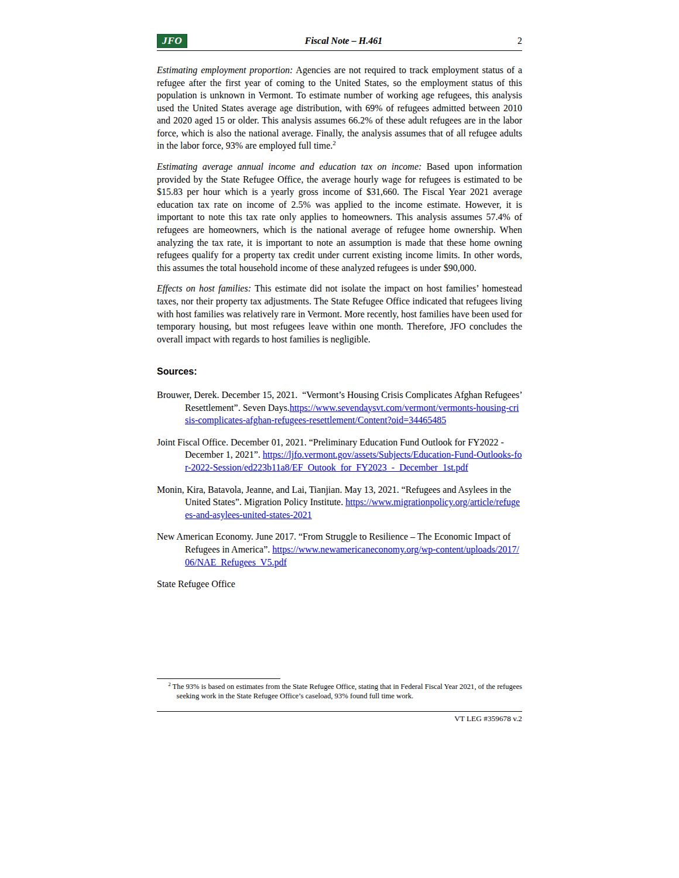JFO
Fiscal Note – H.461
2
Estimating employment proportion: Agencies are not required to track employment status of a refugee after the first year of coming to the United States, so the employment status of this population is unknown in Vermont. To estimate number of working age refugees, this analysis used the United States average age distribution, with 69% of refugees admitted between 2010 and 2020 aged 15 or older. This analysis assumes 66.2% of these adult refugees are in the labor force, which is also the national average. Finally, the analysis assumes that of all refugee adults in the labor force, 93% are employed full time.2
Estimating average annual income and education tax on income: Based upon information provided by the State Refugee Office, the average hourly wage for refugees is estimated to be $15.83 per hour which is a yearly gross income of $31,660. The Fiscal Year 2021 average education tax rate on income of 2.5% was applied to the income estimate. However, it is important to note this tax rate only applies to homeowners. This analysis assumes 57.4% of refugees are homeowners, which is the national average of refugee home ownership. When analyzing the tax rate, it is important to note an assumption is made that these home owning refugees qualify for a property tax credit under current existing income limits. In other words, this assumes the total household income of these analyzed refugees is under $90,000.
Effects on host families: This estimate did not isolate the impact on host families’ homestead taxes, nor their property tax adjustments. The State Refugee Office indicated that refugees living with host families was relatively rare in Vermont. More recently, host families have been used for temporary housing, but most refugees leave within one month. Therefore, JFO concludes the overall impact with regards to host families is negligible.
Sources:
Brouwer, Derek. December 15, 2021. “Vermont’s Housing Crisis Complicates Afghan Refugees’ Resettlement”. Seven Days.https://www.sevendaysvt.com/vermont/vermonts-housing-crisis-complicates-afghan-refugees-resettlement/Content?oid=34465485
Joint Fiscal Office. December 01, 2021. “Preliminary Education Fund Outlook for FY2022 - December 1, 2021”. https://ljfo.vermont.gov/assets/Subjects/Education-Fund-Outlooks-for-2022-Session/ed223b11a8/EF_Outook_for_FY2023_-_December_1st.pdf
Monin, Kira, Batavola, Jeanne, and Lai, Tianjian. May 13, 2021. “Refugees and Asylees in the United States”. Migration Policy Institute. https://www.migrationpolicy.org/article/refugees-and-asylees-united-states-2021
New American Economy. June 2017. “From Struggle to Resilience – The Economic Impact of Refugees in America”. https://www.newamericaneconomy.org/wp-content/uploads/2017/06/NAE_Refugees_V5.pdf
State Refugee Office
2 The 93% is based on estimates from the State Refugee Office, stating that in Federal Fiscal Year 2021, of the refugees seeking work in the State Refugee Office’s caseload, 93% found full time work.
VT LEG #359678 v.2